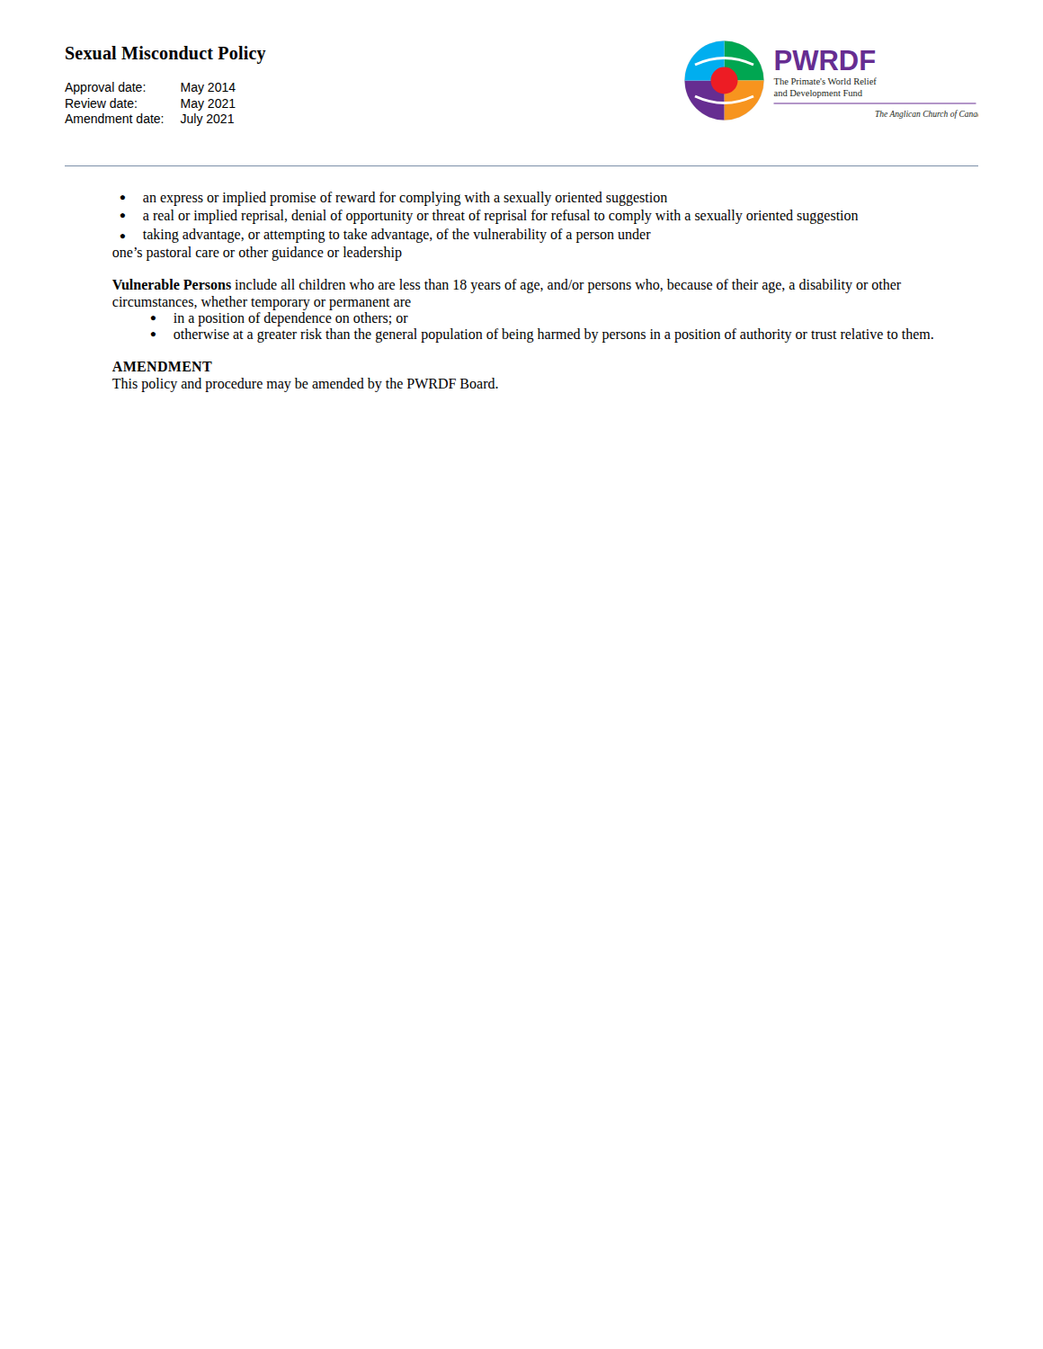Sexual Misconduct Policy
| Approval date: | May 2014 |
| Review date: | May 2021 |
| Amendment date: | July 2021 |
an express or implied promise of reward for complying with a sexually oriented suggestion
a real or implied reprisal, denial of opportunity or threat of reprisal for refusal to comply with a sexually oriented suggestion
●taking advantage, or attempting to take advantage, of the vulnerability of a person under
one’s pastoral care or other guidance or leadership
Vulnerable Persons include all children who are less than 18 years of age, and/or persons who, because of their age, a disability or other circumstances, whether temporary or permanent are
in a position of dependence on others; or
otherwise at a greater risk than the general population of being harmed by persons in a position of authority or trust relative to them.
AMENDMENT
This policy and procedure may be amended by the PWRDF Board.